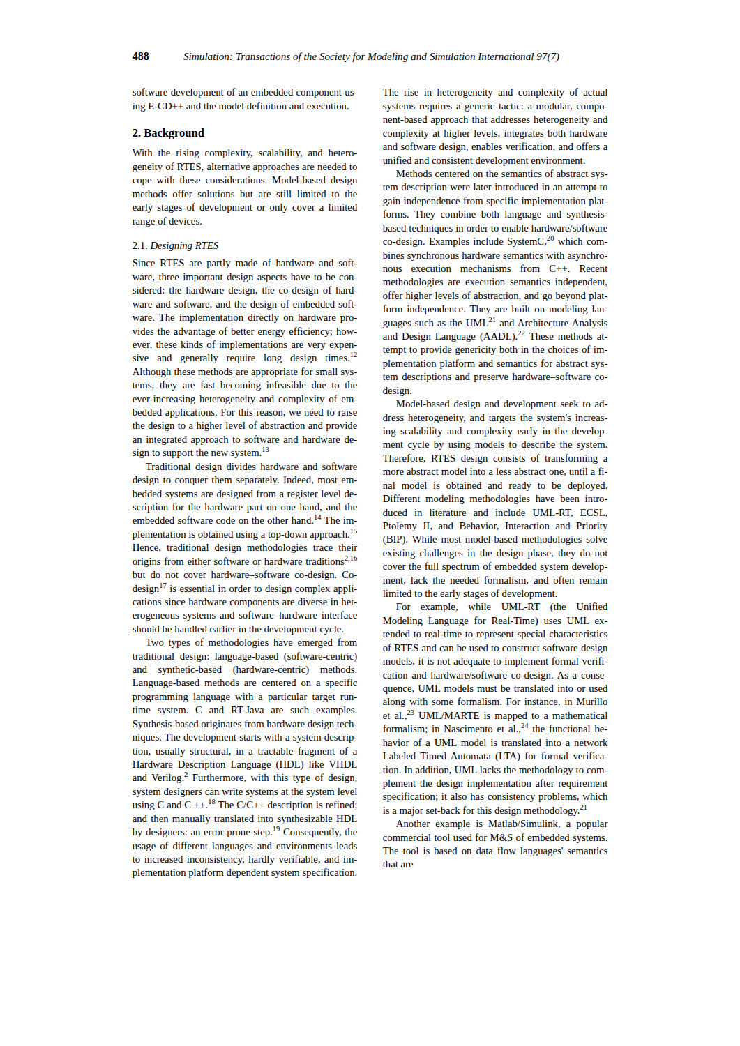488 Simulation: Transactions of the Society for Modeling and Simulation International 97(7)
software development of an embedded component using E-CD++ and the model definition and execution.
2. Background
With the rising complexity, scalability, and heterogeneity of RTES, alternative approaches are needed to cope with these considerations. Model-based design methods offer solutions but are still limited to the early stages of development or only cover a limited range of devices.
2.1. Designing RTES
Since RTES are partly made of hardware and software, three important design aspects have to be considered: the hardware design, the co-design of hardware and software, and the design of embedded software. The implementation directly on hardware provides the advantage of better energy efficiency; however, these kinds of implementations are very expensive and generally require long design times.12 Although these methods are appropriate for small systems, they are fast becoming infeasible due to the ever-increasing heterogeneity and complexity of embedded applications. For this reason, we need to raise the design to a higher level of abstraction and provide an integrated approach to software and hardware design to support the new system.13
Traditional design divides hardware and software design to conquer them separately. Indeed, most embedded systems are designed from a register level description for the hardware part on one hand, and the embedded software code on the other hand.14 The implementation is obtained using a top-down approach.15 Hence, traditional design methodologies trace their origins from either software or hardware traditions2,16 but do not cover hardware–software co-design. Co-design17 is essential in order to design complex applications since hardware components are diverse in heterogeneous systems and software–hardware interface should be handled earlier in the development cycle.
Two types of methodologies have emerged from traditional design: language-based (software-centric) and synthetic-based (hardware-centric) methods. Language-based methods are centered on a specific programming language with a particular target runtime system. C and RT-Java are such examples. Synthesis-based originates from hardware design techniques. The development starts with a system description, usually structural, in a tractable fragment of a Hardware Description Language (HDL) like VHDL and Verilog.2 Furthermore, with this type of design, system designers can write systems at the system level using C and C ++.18 The C/C++ description is refined; and then manually translated into synthesizable HDL by designers: an error-prone step.19 Consequently, the usage of different languages and environments leads to increased inconsistency, hardly verifiable, and implementation platform dependent system specification. The rise in heterogeneity and complexity of actual systems requires a generic tactic: a modular, component-based approach that addresses heterogeneity and complexity at higher levels, integrates both hardware and software design, enables verification, and offers a unified and consistent development environment.
Methods centered on the semantics of abstract system description were later introduced in an attempt to gain independence from specific implementation platforms. They combine both language and synthesis-based techniques in order to enable hardware/software co-design. Examples include SystemC,20 which combines synchronous hardware semantics with asynchronous execution mechanisms from C++. Recent methodologies are execution semantics independent, offer higher levels of abstraction, and go beyond platform independence. They are built on modeling languages such as the UML21 and Architecture Analysis and Design Language (AADL).22 These methods attempt to provide genericity both in the choices of implementation platform and semantics for abstract system descriptions and preserve hardware–software co-design.
Model-based design and development seek to address heterogeneity, and targets the system's increasing scalability and complexity early in the development cycle by using models to describe the system. Therefore, RTES design consists of transforming a more abstract model into a less abstract one, until a final model is obtained and ready to be deployed. Different modeling methodologies have been introduced in literature and include UML-RT, ECSL, Ptolemy II, and Behavior, Interaction and Priority (BIP). While most model-based methodologies solve existing challenges in the design phase, they do not cover the full spectrum of embedded system development, lack the needed formalism, and often remain limited to the early stages of development.
For example, while UML-RT (the Unified Modeling Language for Real-Time) uses UML extended to real-time to represent special characteristics of RTES and can be used to construct software design models, it is not adequate to implement formal verification and hardware/software co-design. As a consequence, UML models must be translated into or used along with some formalism. For instance, in Murillo et al.,23 UML/MARTE is mapped to a mathematical formalism; in Nascimento et al.,24 the functional behavior of a UML model is translated into a network Labeled Timed Automata (LTA) for formal verification. In addition, UML lacks the methodology to complement the design implementation after requirement specification; it also has consistency problems, which is a major set-back for this design methodology.21
Another example is Matlab/Simulink, a popular commercial tool used for M&S of embedded systems. The tool is based on data flow languages' semantics that are